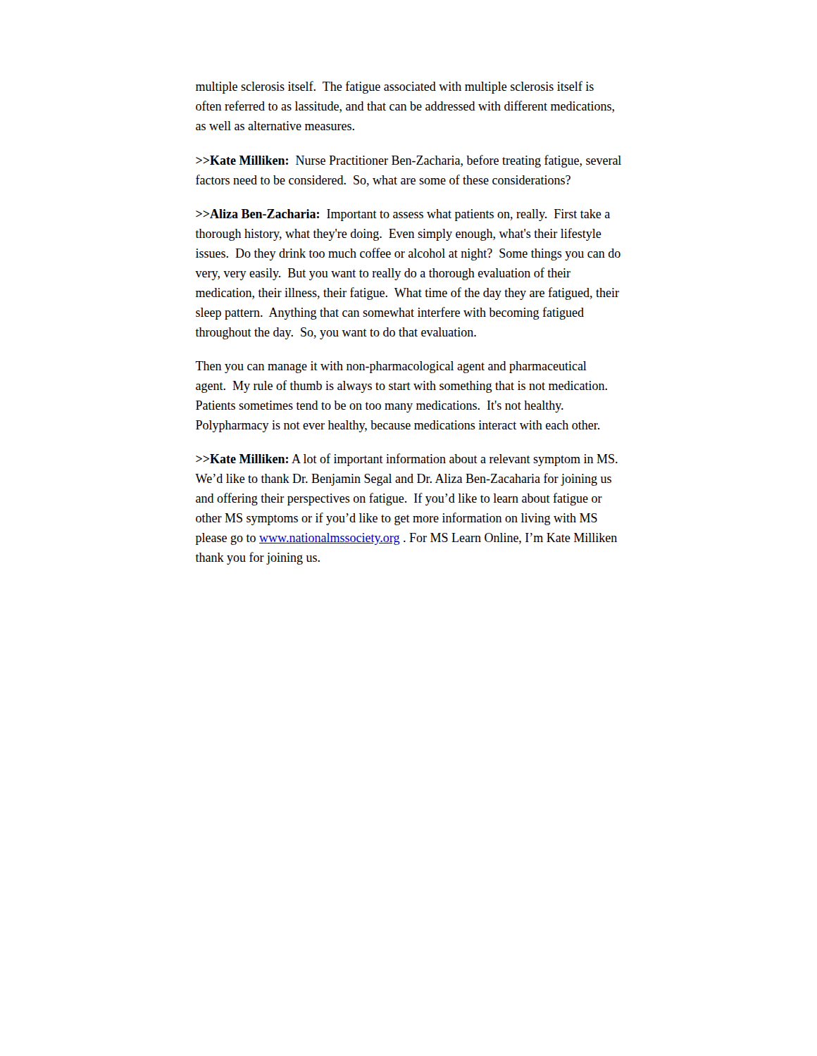multiple sclerosis itself. The fatigue associated with multiple sclerosis itself is often referred to as lassitude, and that can be addressed with different medications, as well as alternative measures.
>>Kate Milliken: Nurse Practitioner Ben-Zacharia, before treating fatigue, several factors need to be considered. So, what are some of these considerations?
>>Aliza Ben-Zacharia: Important to assess what patients on, really. First take a thorough history, what they're doing. Even simply enough, what's their lifestyle issues. Do they drink too much coffee or alcohol at night? Some things you can do very, very easily. But you want to really do a thorough evaluation of their medication, their illness, their fatigue. What time of the day they are fatigued, their sleep pattern. Anything that can somewhat interfere with becoming fatigued throughout the day. So, you want to do that evaluation.
Then you can manage it with non-pharmacological agent and pharmaceutical agent. My rule of thumb is always to start with something that is not medication. Patients sometimes tend to be on too many medications. It's not healthy. Polypharmacy is not ever healthy, because medications interact with each other.
>>Kate Milliken: A lot of important information about a relevant symptom in MS. We’d like to thank Dr. Benjamin Segal and Dr. Aliza Ben-Zacaharia for joining us and offering their perspectives on fatigue. If you’d like to learn about fatigue or other MS symptoms or if you’d like to get more information on living with MS please go to www.nationalmssociety.org . For MS Learn Online, I’m Kate Milliken thank you for joining us.